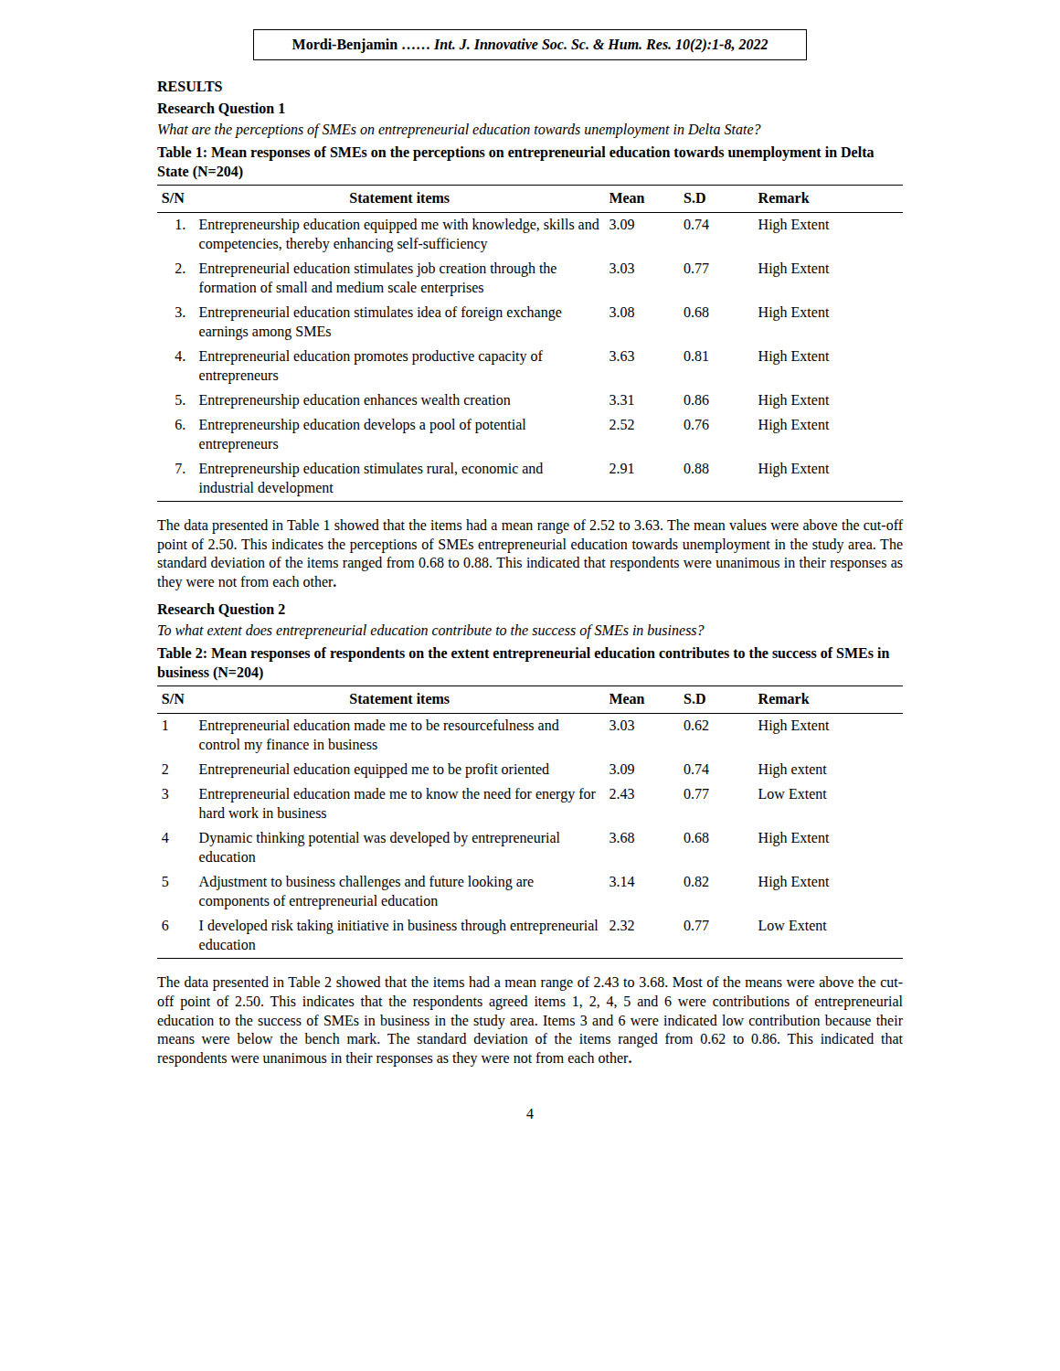Mordi-Benjamin …… Int. J. Innovative Soc. Sc. & Hum. Res. 10(2):1-8, 2022
RESULTS
Research Question 1
What are the perceptions of SMEs on entrepreneurial education towards unemployment in Delta State?
Table 1: Mean responses of SMEs on the perceptions on entrepreneurial education towards unemployment in Delta State (N=204)
| S/N | Statement items | Mean | S.D | Remark |
| --- | --- | --- | --- | --- |
| 1. | Entrepreneurship education equipped me with knowledge, skills and competencies, thereby enhancing self-sufficiency | 3.09 | 0.74 | High Extent |
| 2. | Entrepreneurial education stimulates job creation through the formation of small and medium scale enterprises | 3.03 | 0.77 | High Extent |
| 3. | Entrepreneurial education stimulates idea of foreign exchange earnings among SMEs | 3.08 | 0.68 | High Extent |
| 4. | Entrepreneurial education promotes productive capacity of entrepreneurs | 3.63 | 0.81 | High Extent |
| 5. | Entrepreneurship education enhances wealth creation | 3.31 | 0.86 | High Extent |
| 6. | Entrepreneurship education develops a pool of potential entrepreneurs | 2.52 | 0.76 | High Extent |
| 7. | Entrepreneurship education stimulates rural, economic and industrial development | 2.91 | 0.88 | High Extent |
The data presented in Table 1 showed that the items had a mean range of 2.52 to 3.63. The mean values were above the cut-off point of 2.50. This indicates the perceptions of SMEs entrepreneurial education towards unemployment in the study area. The standard deviation of the items ranged from 0.68 to 0.88. This indicated that respondents were unanimous in their responses as they were not from each other.
Research Question 2
To what extent does entrepreneurial education contribute to the success of SMEs in business?
Table 2: Mean responses of respondents on the extent entrepreneurial education contributes to the success of SMEs in business (N=204)
| S/N | Statement items | Mean | S.D | Remark |
| --- | --- | --- | --- | --- |
| 1 | Entrepreneurial education made me to be resourcefulness and control my finance in business | 3.03 | 0.62 | High Extent |
| 2 | Entrepreneurial education equipped me to be profit oriented | 3.09 | 0.74 | High extent |
| 3 | Entrepreneurial education made me to know the need for energy for hard work in business | 2.43 | 0.77 | Low Extent |
| 4 | Dynamic thinking potential was developed by entrepreneurial education | 3.68 | 0.68 | High Extent |
| 5 | Adjustment to business challenges and future looking are components of entrepreneurial education | 3.14 | 0.82 | High Extent |
| 6 | I developed risk taking initiative in business through entrepreneurial education | 2.32 | 0.77 | Low Extent |
The data presented in Table 2 showed that the items had a mean range of 2.43 to 3.68. Most of the means were above the cut-off point of 2.50. This indicates that the respondents agreed items 1, 2, 4, 5 and 6 were contributions of entrepreneurial education to the success of SMEs in business in the study area. Items 3 and 6 were indicated low contribution because their means were below the bench mark. The standard deviation of the items ranged from 0.62 to 0.86. This indicated that respondents were unanimous in their responses as they were not from each other.
4